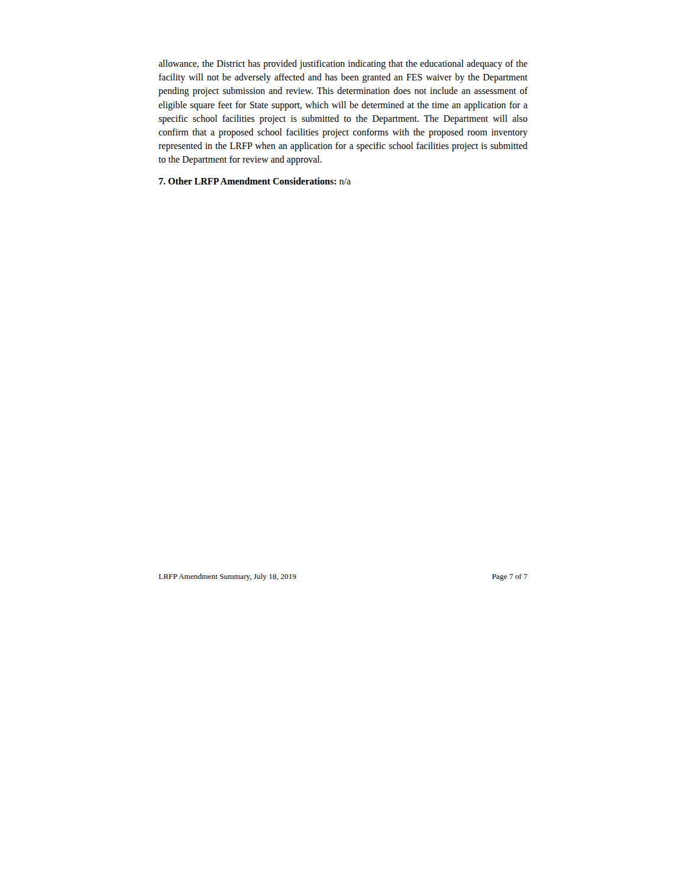allowance, the District has provided justification indicating that the educational adequacy of the facility will not be adversely affected and has been granted an FES waiver by the Department pending project submission and review. This determination does not include an assessment of eligible square feet for State support, which will be determined at the time an application for a specific school facilities project is submitted to the Department. The Department will also confirm that a proposed school facilities project conforms with the proposed room inventory represented in the LRFP when an application for a specific school facilities project is submitted to the Department for review and approval.
7. Other LRFP Amendment Considerations: n/a
LRFP Amendment Summary, July 18, 2019
Page 7 of 7